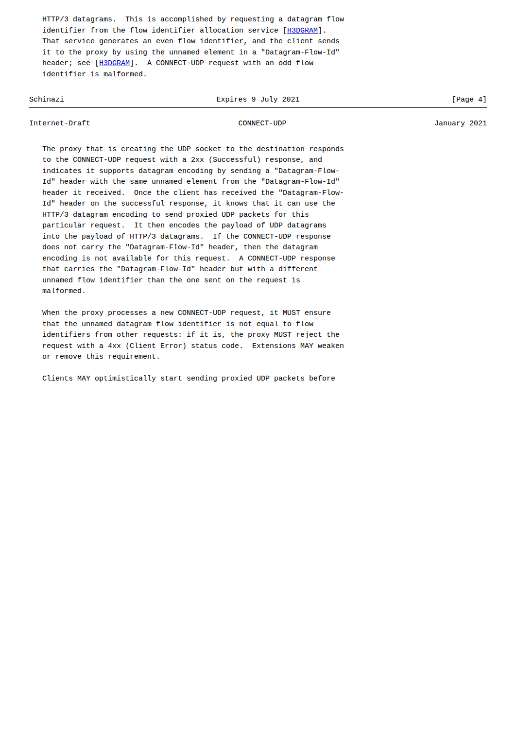HTTP/3 datagrams.  This is accomplished by requesting a datagram flow
   identifier from the flow identifier allocation service [H3DGRAM].
   That service generates an even flow identifier, and the client sends
   it to the proxy by using the unnamed element in a "Datagram-Flow-Id"
   header; see [H3DGRAM].  A CONNECT-UDP request with an odd flow
   identifier is malformed.
Schinazi Expires 9 July 2021 [Page 4]
Internet-Draft CONNECT-UDP January 2021
   The proxy that is creating the UDP socket to the destination responds
   to the CONNECT-UDP request with a 2xx (Successful) response, and
   indicates it supports datagram encoding by sending a "Datagram-Flow-
   Id" header with the same unnamed element from the "Datagram-Flow-Id"
   header it received.  Once the client has received the "Datagram-Flow-
   Id" header on the successful response, it knows that it can use the
   HTTP/3 datagram encoding to send proxied UDP packets for this
   particular request.  It then encodes the payload of UDP datagrams
   into the payload of HTTP/3 datagrams.  If the CONNECT-UDP response
   does not carry the "Datagram-Flow-Id" header, then the datagram
   encoding is not available for this request.  A CONNECT-UDP response
   that carries the "Datagram-Flow-Id" header but with a different
   unnamed flow identifier than the one sent on the request is
   malformed.

   When the proxy processes a new CONNECT-UDP request, it MUST ensure
   that the unnamed datagram flow identifier is not equal to flow
   identifiers from other requests: if it is, the proxy MUST reject the
   request with a 4xx (Client Error) status code.  Extensions MAY weaken
   or remove this requirement.

   Clients MAY optimistically start sending proxied UDP packets before